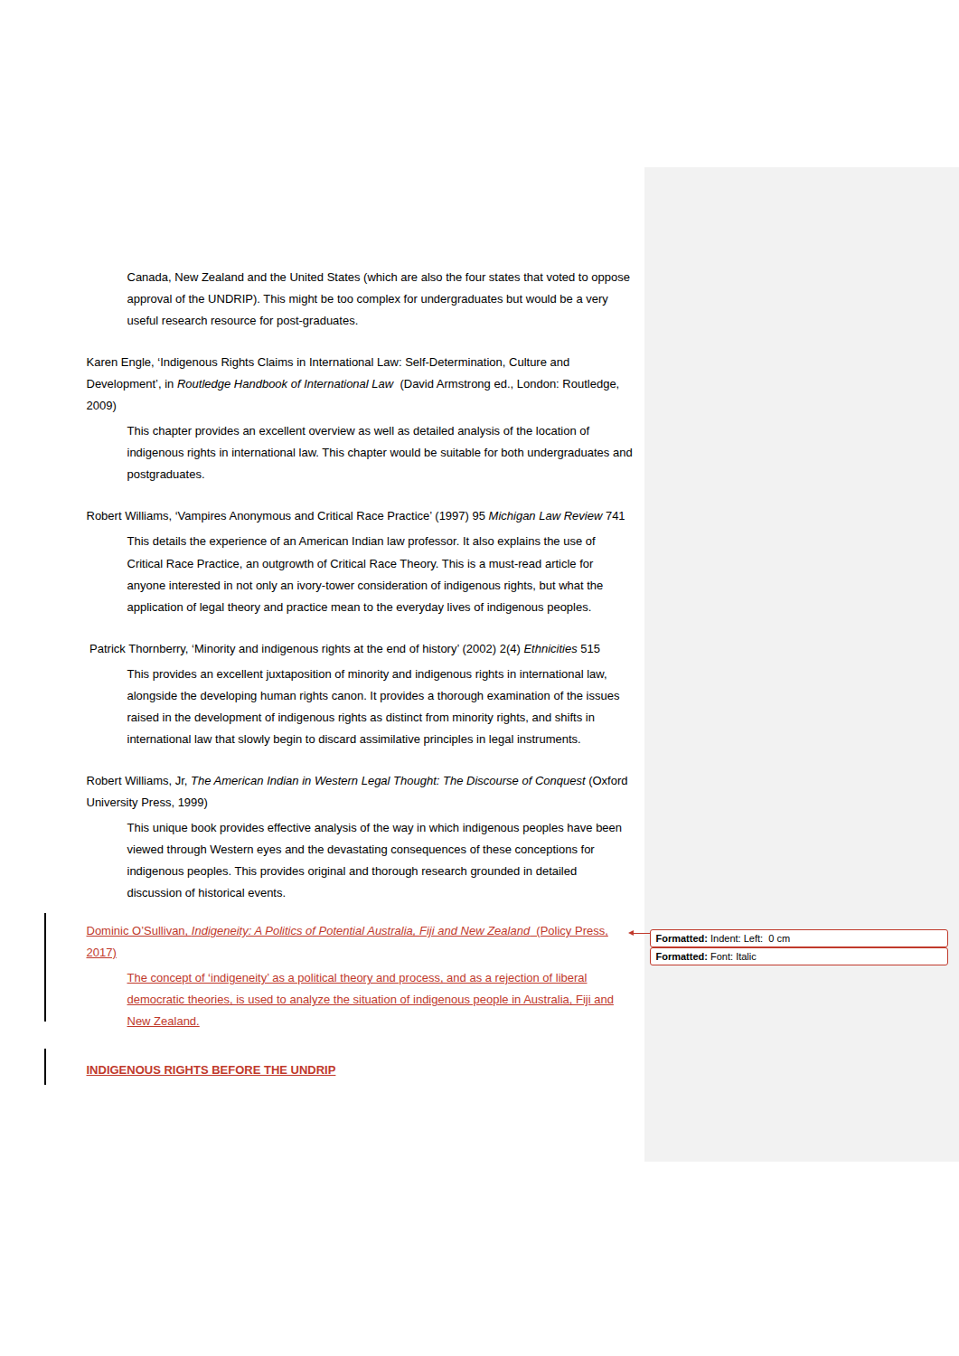Formatted: Indent: Left: 0 cm
Formatted: Font: Italic
Canada, New Zealand and the United States (which are also the four states that voted to oppose approval of the UNDRIP). This might be too complex for undergraduates but would be a very useful research resource for post-graduates.
Karen Engle, ‘Indigenous Rights Claims in International Law: Self-Determination, Culture and Development’, in Routledge Handbook of International Law (David Armstrong ed., London: Routledge, 2009)
This chapter provides an excellent overview as well as detailed analysis of the location of indigenous rights in international law. This chapter would be suitable for both undergraduates and postgraduates.
Robert Williams, ‘Vampires Anonymous and Critical Race Practice’ (1997) 95 Michigan Law Review 741
This details the experience of an American Indian law professor. It also explains the use of Critical Race Practice, an outgrowth of Critical Race Theory. This is a must-read article for anyone interested in not only an ivory-tower consideration of indigenous rights, but what the application of legal theory and practice mean to the everyday lives of indigenous peoples.
Patrick Thornberry, ‘Minority and indigenous rights at the end of history’ (2002) 2(4) Ethnicities 515
This provides an excellent juxtaposition of minority and indigenous rights in international law, alongside the developing human rights canon. It provides a thorough examination of the issues raised in the development of indigenous rights as distinct from minority rights, and shifts in international law that slowly begin to discard assimilative principles in legal instruments.
Robert Williams, Jr, The American Indian in Western Legal Thought: The Discourse of Conquest (Oxford University Press, 1999)
This unique book provides effective analysis of the way in which indigenous peoples have been viewed through Western eyes and the devastating consequences of these conceptions for indigenous peoples. This provides original and thorough research grounded in detailed discussion of historical events.
Dominic O’Sullivan, Indigeneity: A Politics of Potential Australia, Fiji and New Zealand (Policy Press, 2017)
The concept of ‘indigeneity’ as a political theory and process, and as a rejection of liberal democratic theories, is used to analyze the situation of indigenous people in Australia, Fiji and New Zealand.
INDIGENOUS RIGHTS BEFORE THE UNDRIP